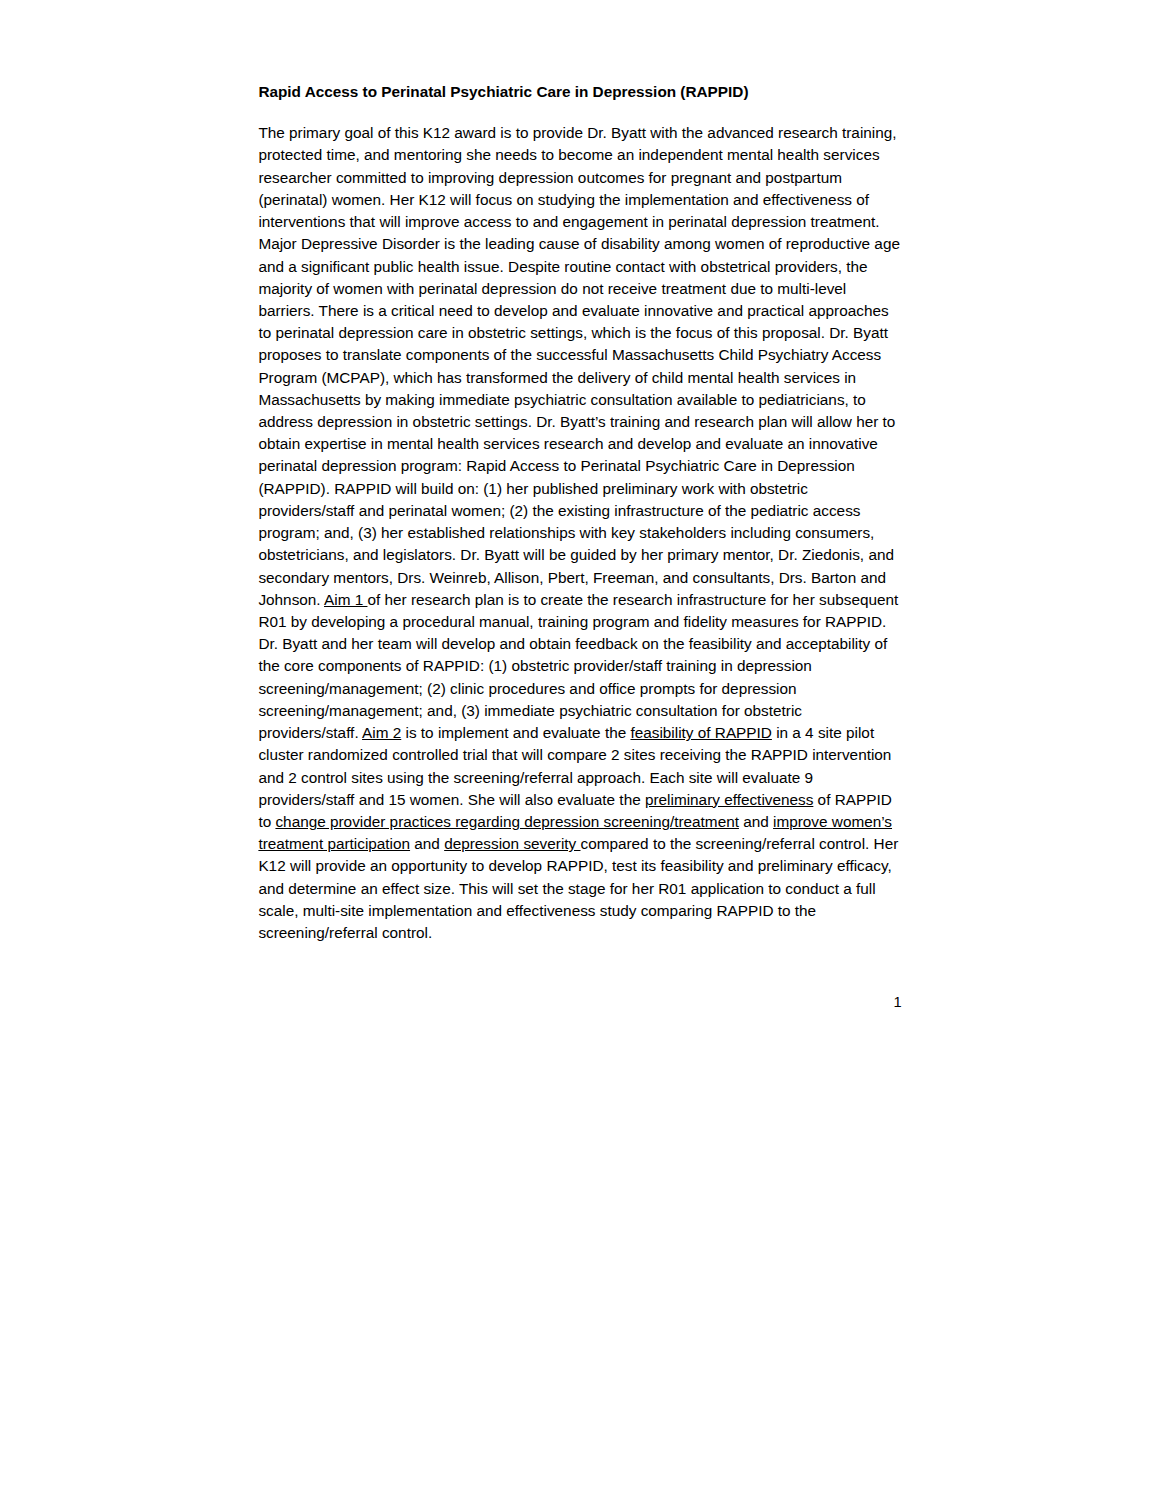Rapid Access to Perinatal Psychiatric Care in Depression (RAPPID)
The primary goal of this K12 award is to provide Dr. Byatt with the advanced research training, protected time, and mentoring she needs to become an independent mental health services researcher committed to improving depression outcomes for pregnant and postpartum (perinatal) women. Her K12 will focus on studying the implementation and effectiveness of interventions that will improve access to and engagement in perinatal depression treatment. Major Depressive Disorder is the leading cause of disability among women of reproductive age and a significant public health issue. Despite routine contact with obstetrical providers, the majority of women with perinatal depression do not receive treatment due to multi-level barriers. There is a critical need to develop and evaluate innovative and practical approaches to perinatal depression care in obstetric settings, which is the focus of this proposal. Dr. Byatt proposes to translate components of the successful Massachusetts Child Psychiatry Access Program (MCPAP), which has transformed the delivery of child mental health services in Massachusetts by making immediate psychiatric consultation available to pediatricians, to address depression in obstetric settings. Dr. Byatt’s training and research plan will allow her to obtain expertise in mental health services research and develop and evaluate an innovative perinatal depression program: Rapid Access to Perinatal Psychiatric Care in Depression (RAPPID). RAPPID will build on: (1) her published preliminary work with obstetric providers/staff and perinatal women; (2) the existing infrastructure of the pediatric access program; and, (3) her established relationships with key stakeholders including consumers, obstetricians, and legislators. Dr. Byatt will be guided by her primary mentor, Dr. Ziedonis, and secondary mentors, Drs. Weinreb, Allison, Pbert, Freeman, and consultants, Drs. Barton and Johnson. Aim 1 of her research plan is to create the research infrastructure for her subsequent R01 by developing a procedural manual, training program and fidelity measures for RAPPID. Dr. Byatt and her team will develop and obtain feedback on the feasibility and acceptability of the core components of RAPPID: (1) obstetric provider/staff training in depression screening/management; (2) clinic procedures and office prompts for depression screening/management; and, (3) immediate psychiatric consultation for obstetric providers/staff. Aim 2 is to implement and evaluate the feasibility of RAPPID in a 4 site pilot cluster randomized controlled trial that will compare 2 sites receiving the RAPPID intervention and 2 control sites using the screening/referral approach. Each site will evaluate 9 providers/staff and 15 women. She will also evaluate the preliminary effectiveness of RAPPID to change provider practices regarding depression screening/treatment and improve women’s treatment participation and depression severity compared to the screening/referral control. Her K12 will provide an opportunity to develop RAPPID, test its feasibility and preliminary efficacy, and determine an effect size. This will set the stage for her R01 application to conduct a full scale, multi-site implementation and effectiveness study comparing RAPPID to the screening/referral control.
1